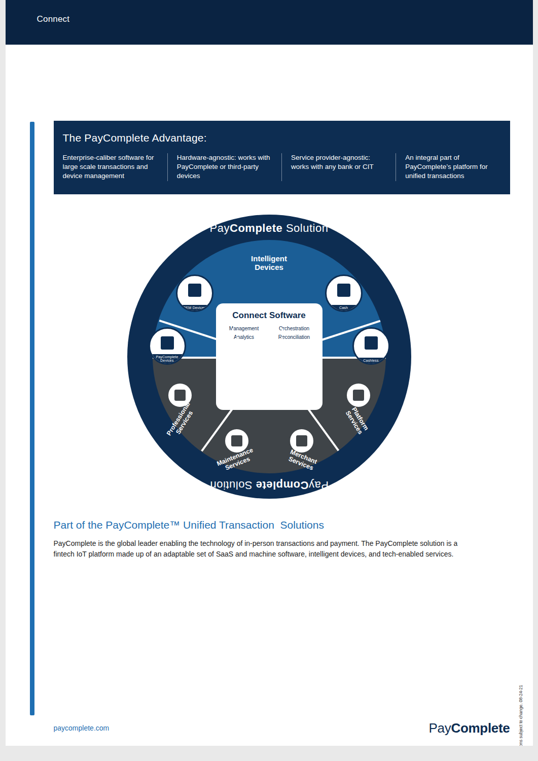Connect
The PayComplete Advantage:
Enterprise-caliber software for large scale transactions and device management
Hardware-agnostic: works with PayComplete or third-party devices
Service provider-agnostic: works with any bank or CIT
An integral part of PayComplete’s platform for unified transactions
PayComplete Solution
PayComplete Solution
Intelligent
Devices
OEM Devices
Cash
PayComplete Devices
Cashless
Professional
Services
Maintenance
Services
Merchant
Services
Platform
Services
Connect Software
Management
Orchestration
Analytics
Reconciliation
Part of the PayComplete™ Unified Transaction Solutions
PayComplete is the global leader enabling the technology of in-person transactions and payment. The PayComplete solution is a fintech IoT platform made up of an adaptable set of SaaS and machine software, intelligent devices, and tech-enabled services.
© 2021 PayComplete. All rights reserved. Specifications subject to change. 08-24-21
paycomplete.com
Pay Complete